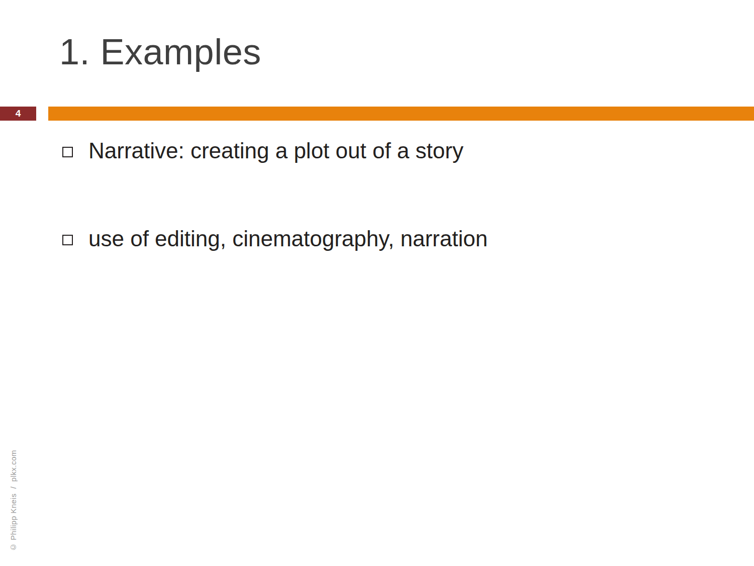1. Examples
4
Narrative: creating a plot out of a story
use of editing, cinematography, narration
© Philipp Kneis / plkx.com